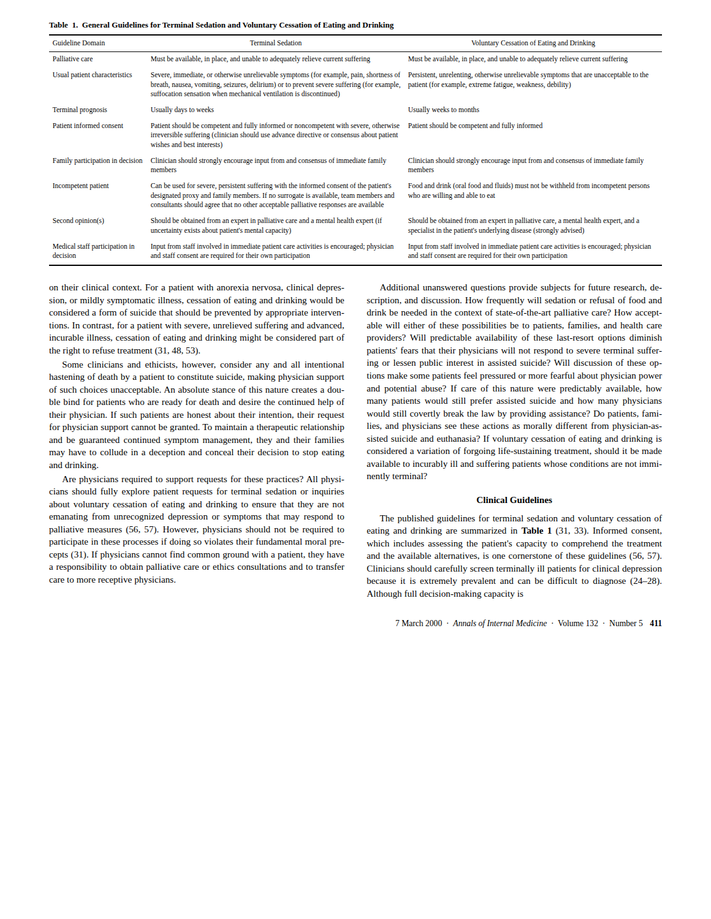Table 1. General Guidelines for Terminal Sedation and Voluntary Cessation of Eating and Drinking
| Guideline Domain | Terminal Sedation | Voluntary Cessation of Eating and Drinking |
| --- | --- | --- |
| Palliative care | Must be available, in place, and unable to adequately relieve current suffering | Must be available, in place, and unable to adequately relieve current suffering |
| Usual patient characteristics | Severe, immediate, or otherwise unrelievable symptoms (for example, pain, shortness of breath, nausea, vomiting, seizures, delirium) or to prevent severe suffering (for example, suffocation sensation when mechanical ventilation is discontinued) | Persistent, unrelenting, otherwise unrelievable symptoms that are unacceptable to the patient (for example, extreme fatigue, weakness, debility) |
| Terminal prognosis | Usually days to weeks | Usually weeks to months |
| Patient informed consent | Patient should be competent and fully informed or noncompetent with severe, otherwise irreversible suffering (clinician should use advance directive or consensus about patient wishes and best interests) | Patient should be competent and fully informed |
| Family participation in decision | Clinician should strongly encourage input from and consensus of immediate family members | Clinician should strongly encourage input from and consensus of immediate family members |
| Incompetent patient | Can be used for severe, persistent suffering with the informed consent of the patient's designated proxy and family members. If no surrogate is available, team members and consultants should agree that no other acceptable palliative responses are available | Food and drink (oral food and fluids) must not be withheld from incompetent persons who are willing and able to eat |
| Second opinion(s) | Should be obtained from an expert in palliative care and a mental health expert (if uncertainty exists about patient's mental capacity) | Should be obtained from an expert in palliative care, a mental health expert, and a specialist in the patient's underlying disease (strongly advised) |
| Medical staff participation in decision | Input from staff involved in immediate patient care activities is encouraged; physician and staff consent are required for their own participation | Input from staff involved in immediate patient care activities is encouraged; physician and staff consent are required for their own participation |
on their clinical context. For a patient with anorexia nervosa, clinical depression, or mildly symptomatic illness, cessation of eating and drinking would be considered a form of suicide that should be prevented by appropriate interventions. In contrast, for a patient with severe, unrelieved suffering and advanced, incurable illness, cessation of eating and drinking might be considered part of the right to refuse treatment (31, 48, 53).
Some clinicians and ethicists, however, consider any and all intentional hastening of death by a patient to constitute suicide, making physician support of such choices unacceptable. An absolute stance of this nature creates a double bind for patients who are ready for death and desire the continued help of their physician. If such patients are honest about their intention, their request for physician support cannot be granted. To maintain a therapeutic relationship and be guaranteed continued symptom management, they and their families may have to collude in a deception and conceal their decision to stop eating and drinking.
Are physicians required to support requests for these practices? All physicians should fully explore patient requests for terminal sedation or inquiries about voluntary cessation of eating and drinking to ensure that they are not emanating from unrecognized depression or symptoms that may respond to palliative measures (56, 57). However, physicians should not be required to participate in these processes if doing so violates their fundamental moral precepts (31). If physicians cannot find common ground with a patient, they have a responsibility to obtain palliative care or ethics consultations and to transfer care to more receptive physicians.
Additional unanswered questions provide subjects for future research, description, and discussion. How frequently will sedation or refusal of food and drink be needed in the context of state-of-the-art palliative care? How acceptable will either of these possibilities be to patients, families, and health care providers? Will predictable availability of these last-resort options diminish patients' fears that their physicians will not respond to severe terminal suffering or lessen public interest in assisted suicide? Will discussion of these options make some patients feel pressured or more fearful about physician power and potential abuse? If care of this nature were predictably available, how many patients would still prefer assisted suicide and how many physicians would still covertly break the law by providing assistance? Do patients, families, and physicians see these actions as morally different from physician-assisted suicide and euthanasia? If voluntary cessation of eating and drinking is considered a variation of forgoing life-sustaining treatment, should it be made available to incurably ill and suffering patients whose conditions are not imminently terminal?
Clinical Guidelines
The published guidelines for terminal sedation and voluntary cessation of eating and drinking are summarized in Table 1 (31, 33). Informed consent, which includes assessing the patient's capacity to comprehend the treatment and the available alternatives, is one cornerstone of these guidelines (56, 57). Clinicians should carefully screen terminally ill patients for clinical depression because it is extremely prevalent and can be difficult to diagnose (24–28). Although full decision-making capacity is
7 March 2000 · Annals of Internal Medicine · Volume 132 · Number 5 411